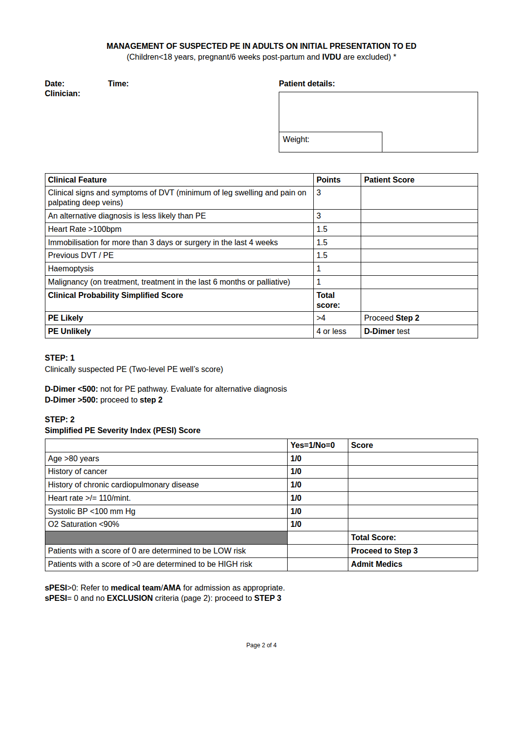MANAGEMENT OF SUSPECTED PE IN ADULTS ON INITIAL PRESENTATION TO ED (Children<18 years, pregnant/6 weeks post-partum and IVDU are excluded) *
Date: Time:
Clinician:
Patient details:
Weight:
| Clinical Feature | Points | Patient Score |
| --- | --- | --- |
| Clinical signs and symptoms of DVT (minimum of leg swelling and pain on palpating deep veins) | 3 | |
| An alternative diagnosis is less likely than PE | 3 | |
| Heart Rate >100bpm | 1.5 | |
| Immobilisation for more than 3 days or surgery in the last 4 weeks | 1.5 | |
| Previous DVT / PE | 1.5 | |
| Haemoptysis | 1 | |
| Malignancy (on treatment, treatment in the last 6 months or palliative) | 1 | |
| Clinical Probability Simplified Score | Total score: | |
| PE Likely | >4 | Proceed Step 2 |
| PE Unlikely | 4 or less | D-Dimer test |
STEP: 1
Clinically suspected PE (Two-level PE well’s score)
D-Dimer <500: not for PE pathway. Evaluate for alternative diagnosis
D-Dimer >500: proceed to step 2
STEP: 2
Simplified PE Severity Index (PESI) Score
| | Yes=1/No=0 | Score |
| Age >80 years | 1/0 | |
| History of cancer | 1/0 | |
| History of chronic cardiopulmonary disease | 1/0 | |
| Heart rate >/= 110/mint. | 1/0 | |
| Systolic BP <100 mm Hg | 1/0 | |
| O2 Saturation <90% | 1/0 | |
| | | Total Score: |
| Patients with a score of 0 are determined to be LOW risk | | Proceed to Step 3 |
| Patients with a score of >0 are determined to be HIGH risk | | Admit Medics |
sPESI>0: Refer to medical team/AMA for admission as appropriate.
sPESI= 0 and no EXCLUSION criteria (page 2): proceed to STEP 3
Page 2 of 4